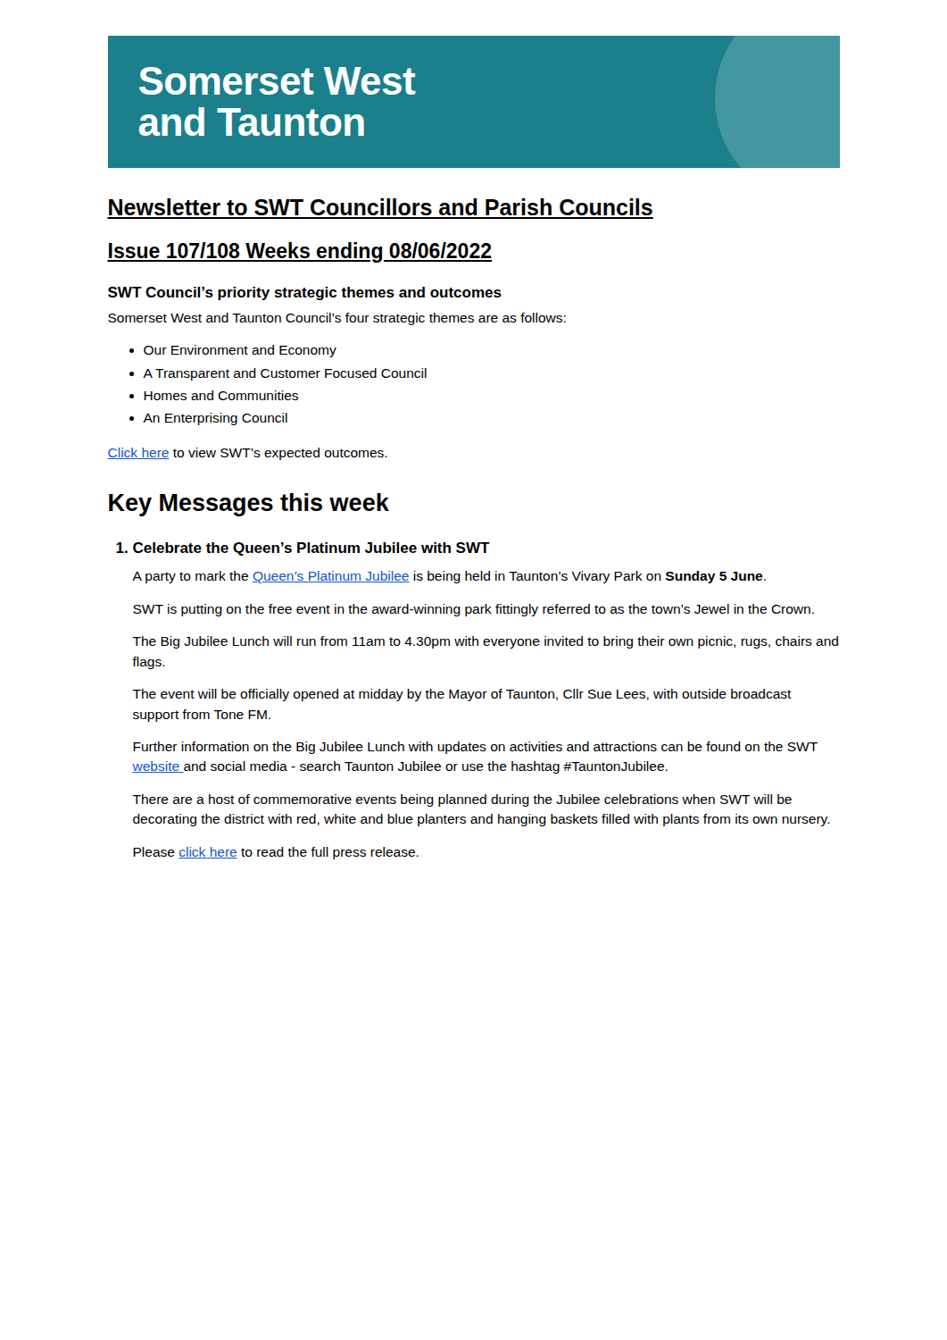Somerset West
and Taunton
Newsletter to SWT Councillors and Parish Councils
Issue 107/108 Weeks ending 08/06/2022
SWT Council’s priority strategic themes and outcomes
Somerset West and Taunton Council’s four strategic themes are as follows:
Our Environment and Economy
A Transparent and Customer Focused Council
Homes and Communities
An Enterprising Council
Click here to view SWT’s expected outcomes.
Key Messages this week
Celebrate the Queen’s Platinum Jubilee with SWT
A party to mark the Queen’s Platinum Jubilee is being held in Taunton’s Vivary Park on Sunday 5 June.
SWT is putting on the free event in the award-winning park fittingly referred to as the town’s Jewel in the Crown.
The Big Jubilee Lunch will run from 11am to 4.30pm with everyone invited to bring their own picnic, rugs, chairs and flags.
The event will be officially opened at midday by the Mayor of Taunton, Cllr Sue Lees, with outside broadcast support from Tone FM.
Further information on the Big Jubilee Lunch with updates on activities and attractions can be found on the SWT website and social media - search Taunton Jubilee or use the hashtag #TauntonJubilee.
There are a host of commemorative events being planned during the Jubilee celebrations when SWT will be decorating the district with red, white and blue planters and hanging baskets filled with plants from its own nursery.
Please click here to read the full press release.